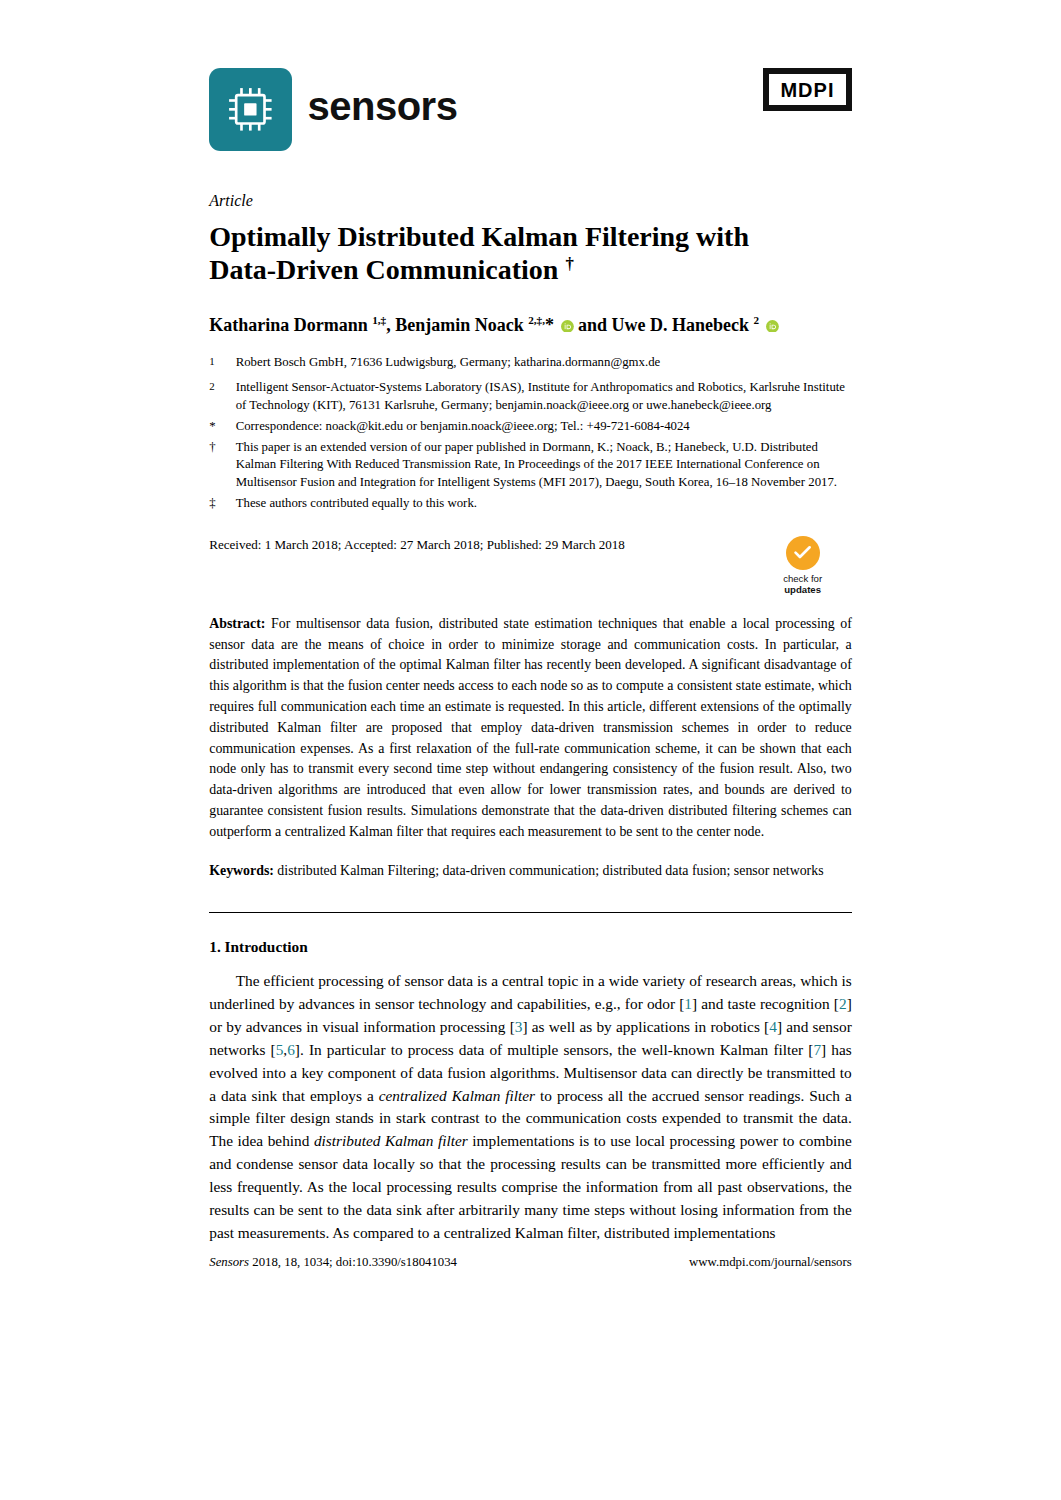sensors
MDPI
Article
Optimally Distributed Kalman Filtering with
Data-Driven Communication †
Katharina Dormann 1,‡, Benjamin Noack 2,‡,* and Uwe D. Hanebeck 2
1 Robert Bosch GmbH, 71636 Ludwigsburg, Germany; katharina.dormann@gmx.de
2 Intelligent Sensor-Actuator-Systems Laboratory (ISAS), Institute for Anthropomatics and Robotics, Karlsruhe Institute of Technology (KIT), 76131 Karlsruhe, Germany; benjamin.noack@ieee.org or uwe.hanebeck@ieee.org
*Correspondence: noack@kit.edu or benjamin.noack@ieee.org; Tel.: +49-721-6084-4024
†This paper is an extended version of our paper published in Dormann, K.; Noack, B.; Hanebeck, U.D. Distributed Kalman Filtering With Reduced Transmission Rate, In Proceedings of the 2017 IEEE International Conference on Multisensor Fusion and Integration for Intelligent Systems (MFI 2017), Daegu, South Korea, 16–18 November 2017.
‡These authors contributed equally to this work.
Received: 1 March 2018; Accepted: 27 March 2018; Published: 29 March 2018
check for
updates
Abstract: For multisensor data fusion, distributed state estimation techniques that enable a local processing of sensor data are the means of choice in order to minimize storage and communication costs. In particular, a distributed implementation of the optimal Kalman filter has recently been developed. A significant disadvantage of this algorithm is that the fusion center needs access to each node so as to compute a consistent state estimate, which requires full communication each time an estimate is requested. In this article, different extensions of the optimally distributed Kalman filter are proposed that employ data-driven transmission schemes in order to reduce communication expenses. As a first relaxation of the full-rate communication scheme, it can be shown that each node only has to transmit every second time step without endangering consistency of the fusion result. Also, two data-driven algorithms are introduced that even allow for lower transmission rates, and bounds are derived to guarantee consistent fusion results. Simulations demonstrate that the data-driven distributed filtering schemes can outperform a centralized Kalman filter that requires each measurement to be sent to the center node.
Keywords: distributed Kalman Filtering; data-driven communication; distributed data fusion; sensor networks
1. Introduction
The efficient processing of sensor data is a central topic in a wide variety of research areas, which is underlined by advances in sensor technology and capabilities, e.g., for odor [1] and taste recognition [2] or by advances in visual information processing [3] as well as by applications in robotics [4] and sensor networks [5,6]. In particular to process data of multiple sensors, the well-known Kalman filter [7] has evolved into a key component of data fusion algorithms. Multisensor data can directly be transmitted to a data sink that employs a centralized Kalman filter to process all the accrued sensor readings. Such a simple filter design stands in stark contrast to the communication costs expended to transmit the data. The idea behind distributed Kalman filter implementations is to use local processing power to combine and condense sensor data locally so that the processing results can be transmitted more efficiently and less frequently. As the local processing results comprise the information from all past observations, the results can be sent to the data sink after arbitrarily many time steps without losing information from the past measurements. As compared to a centralized Kalman filter, distributed implementations
Sensors 2018, 18, 1034; doi:10.3390/s18041034
www.mdpi.com/journal/sensors